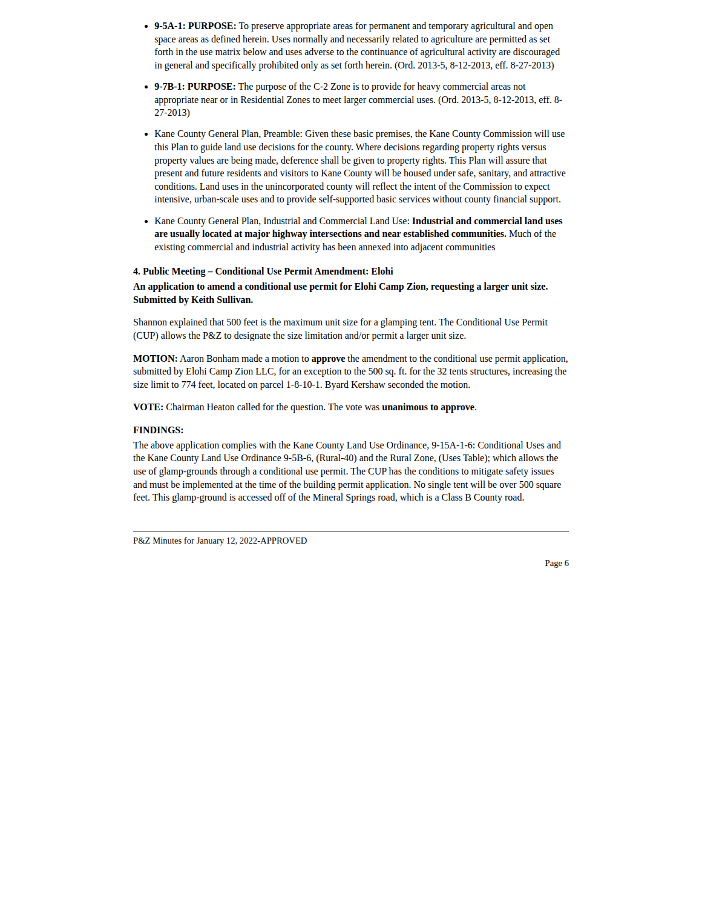9-5A-1: PURPOSE: To preserve appropriate areas for permanent and temporary agricultural and open space areas as defined herein. Uses normally and necessarily related to agriculture are permitted as set forth in the use matrix below and uses adverse to the continuance of agricultural activity are discouraged in general and specifically prohibited only as set forth herein. (Ord. 2013-5, 8-12-2013, eff. 8-27-2013)
9-7B-1: PURPOSE: The purpose of the C-2 Zone is to provide for heavy commercial areas not appropriate near or in Residential Zones to meet larger commercial uses. (Ord. 2013-5, 8-12-2013, eff. 8-27-2013)
Kane County General Plan, Preamble: Given these basic premises, the Kane County Commission will use this Plan to guide land use decisions for the county. Where decisions regarding property rights versus property values are being made, deference shall be given to property rights. This Plan will assure that present and future residents and visitors to Kane County will be housed under safe, sanitary, and attractive conditions. Land uses in the unincorporated county will reflect the intent of the Commission to expect intensive, urban-scale uses and to provide self-supported basic services without county financial support.
Kane County General Plan, Industrial and Commercial Land Use: Industrial and commercial land uses are usually located at major highway intersections and near established communities. Much of the existing commercial and industrial activity has been annexed into adjacent communities
4. Public Meeting – Conditional Use Permit Amendment: Elohi
An application to amend a conditional use permit for Elohi Camp Zion, requesting a larger unit size. Submitted by Keith Sullivan.
Shannon explained that 500 feet is the maximum unit size for a glamping tent. The Conditional Use Permit (CUP) allows the P&Z to designate the size limitation and/or permit a larger unit size.
MOTION: Aaron Bonham made a motion to approve the amendment to the conditional use permit application, submitted by Elohi Camp Zion LLC, for an exception to the 500 sq. ft. for the 32 tents structures, increasing the size limit to 774 feet, located on parcel 1-8-10-1. Byard Kershaw seconded the motion.
VOTE: Chairman Heaton called for the question. The vote was unanimous to approve.
FINDINGS:
The above application complies with the Kane County Land Use Ordinance, 9-15A-1-6: Conditional Uses and the Kane County Land Use Ordinance 9-5B-6, (Rural-40) and the Rural Zone, (Uses Table); which allows the use of glamp-grounds through a conditional use permit. The CUP has the conditions to mitigate safety issues and must be implemented at the time of the building permit application. No single tent will be over 500 square feet. This glamp-ground is accessed off of the Mineral Springs road, which is a Class B County road.
P&Z Minutes for January 12, 2022-APPROVED Page 6